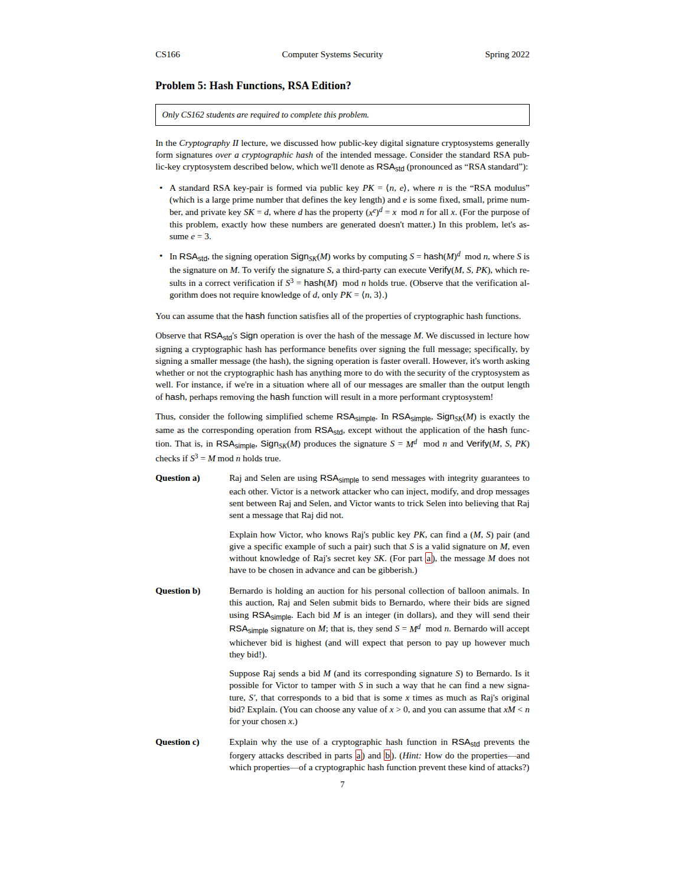CS166
Computer Systems Security
Spring 2022
Problem 5: Hash Functions, RSA Edition?
Only CS162 students are required to complete this problem.
In the Cryptography II lecture, we discussed how public-key digital signature cryptosystems generally form signatures over a cryptographic hash of the intended message. Consider the standard RSA public-key cryptosystem described below, which we'll denote as RSA std (pronounced as “RSA standard”):
A standard RSA key-pair is formed via public key PK = ⟨n, e⟩, where n is the “RSA modulus” (which is a large prime number that defines the key length) and e is some fixed, small, prime number, and private key SK = d, where d has the property (xe)d = x mod n for all x. (For the purpose of this problem, exactly how these numbers are generated doesn't matter.) In this problem, let's assume e = 3.
In RSA std, the signing operation Sign SK(M) works by computing S = hash(M)d mod n, where S is the signature on M. To verify the signature S, a third-party can execute Verify(M, S, PK), which results in a correct verification if S 3 = hash(M) mod n holds true. (Observe that the verification algorithm does not require knowledge of d, only PK = ⟨n, 3⟩.)
You can assume that the hash function satisfies all of the properties of cryptographic hash functions.
Observe that RSA std's Sign operation is over the hash of the message M. We discussed in lecture how signing a cryptographic hash has performance benefits over signing the full message; specifically, by signing a smaller message (the hash), the signing operation is faster overall. However, it's worth asking whether or not the cryptographic hash has anything more to do with the security of the cryptosystem as well. For instance, if we're in a situation where all of our messages are smaller than the output length of hash, perhaps removing the hash function will result in a more performant cryptosystem!
Thus, consider the following simplified scheme RSA simple. In RSA simple, Sign SK(M) is exactly the same as the corresponding operation from RSA std, except without the application of the hash function. That is, in RSA simple, Sign SK(M) produces the signature S = Md mod n and Verify(M, S, PK) checks if S 3 = M mod n holds true.
Question a)
Raj and Selen are using RSA simple to send messages with integrity guarantees to each other. Victor is a network attacker who can inject, modify, and drop messages sent between Raj and Selen, and Victor wants to trick Selen into believing that Raj sent a message that Raj did not.
Explain how Victor, who knows Raj's public key PK, can find a (M, S) pair (and give a specific example of such a pair) such that S is a valid signature on M, even without knowledge of Raj's secret key SK. (For part a), the message M does not have to be chosen in advance and can be gibberish.)
Question b)
Bernardo is holding an auction for his personal collection of balloon animals. In this auction, Raj and Selen submit bids to Bernardo, where their bids are signed using RSA simple. Each bid M is an integer (in dollars), and they will send their RSA simple signature on M; that is, they send S = Md mod n. Bernardo will accept whichever bid is highest (and will expect that person to pay up however much they bid!).
Suppose Raj sends a bid M (and its corresponding signature S) to Bernardo. Is it possible for Victor to tamper with S in such a way that he can find a new signature, S′, that corresponds to a bid that is some x times as much as Raj's original bid? Explain. (You can choose any value of x > 0, and you can assume that xM < n for your chosen x.)
Question c)
Explain why the use of a cryptographic hash function in RSA std prevents the forgery attacks described in parts a) and b). (Hint: How do the properties—and which properties—of a cryptographic hash function prevent these kind of attacks?)
7